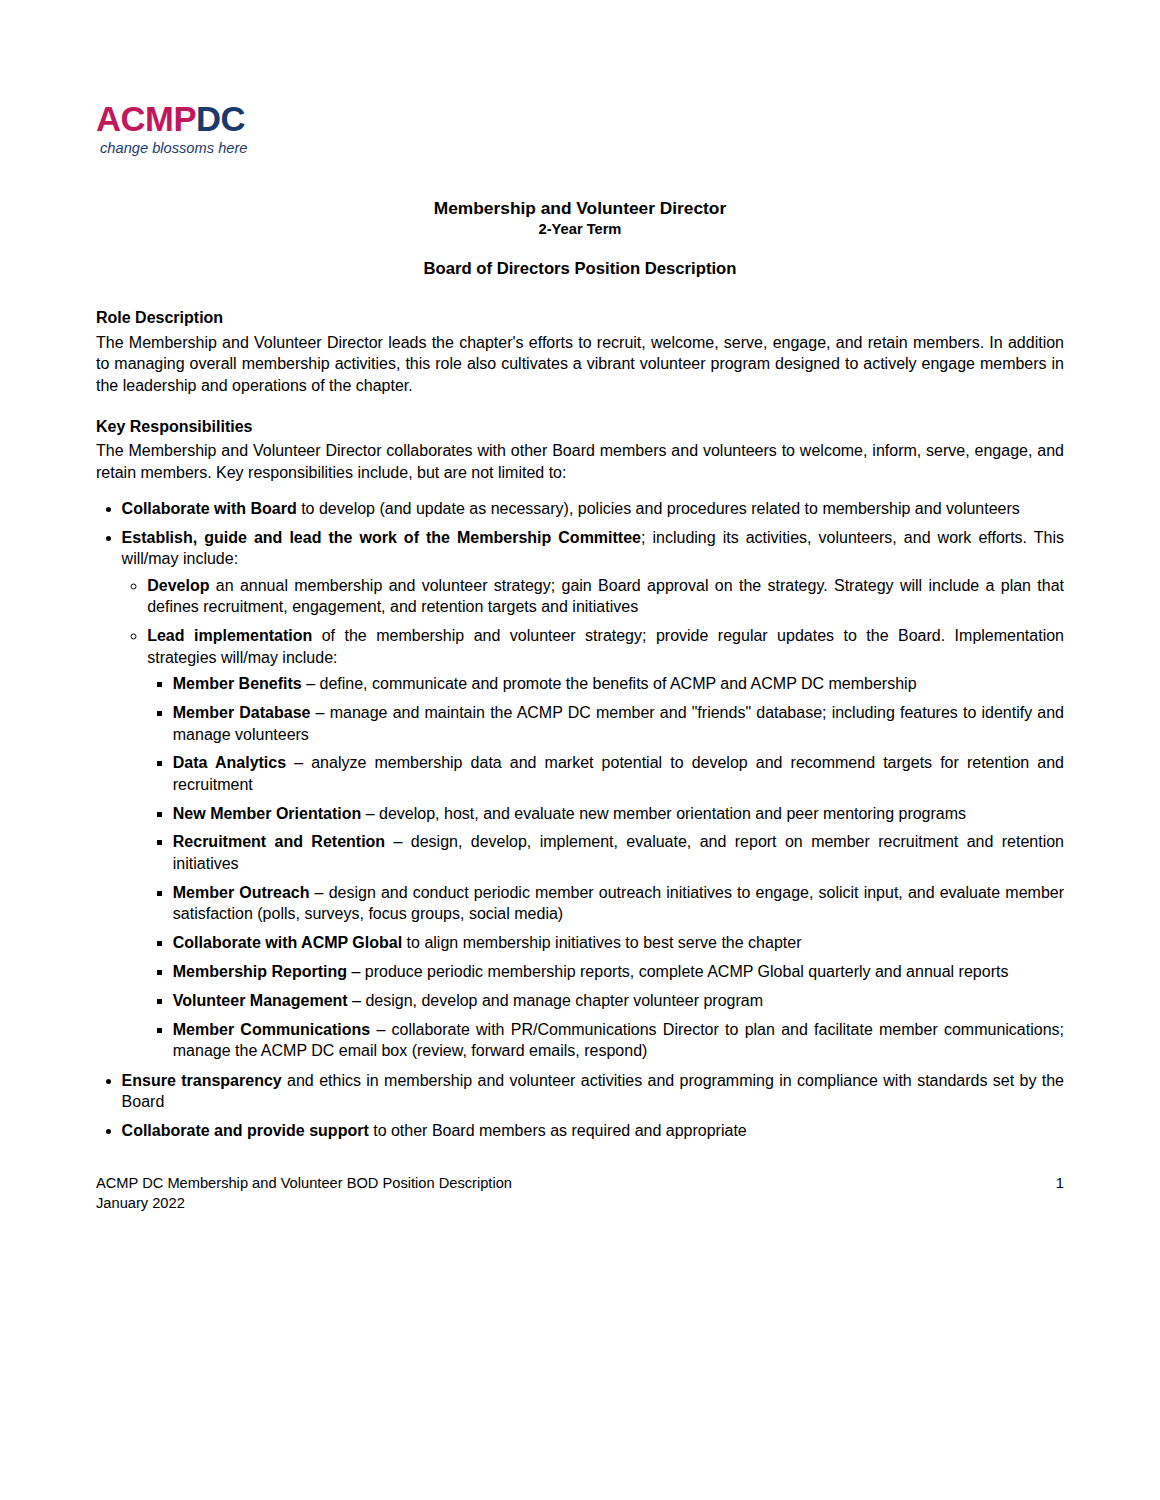ACMP DC change blossoms here
Membership and Volunteer Director
2-Year Term
Board of Directors Position Description
Role Description
The Membership and Volunteer Director leads the chapter's efforts to recruit, welcome, serve, engage, and retain members. In addition to managing overall membership activities, this role also cultivates a vibrant volunteer program designed to actively engage members in the leadership and operations of the chapter.
Key Responsibilities
The Membership and Volunteer Director collaborates with other Board members and volunteers to welcome, inform, serve, engage, and retain members. Key responsibilities include, but are not limited to:
Collaborate with Board to develop (and update as necessary), policies and procedures related to membership and volunteers
Establish, guide and lead the work of the Membership Committee; including its activities, volunteers, and work efforts. This will/may include:
Develop an annual membership and volunteer strategy; gain Board approval on the strategy. Strategy will include a plan that defines recruitment, engagement, and retention targets and initiatives
Lead implementation of the membership and volunteer strategy; provide regular updates to the Board. Implementation strategies will/may include:
Member Benefits – define, communicate and promote the benefits of ACMP and ACMP DC membership
Member Database – manage and maintain the ACMP DC member and "friends" database; including features to identify and manage volunteers
Data Analytics – analyze membership data and market potential to develop and recommend targets for retention and recruitment
New Member Orientation – develop, host, and evaluate new member orientation and peer mentoring programs
Recruitment and Retention – design, develop, implement, evaluate, and report on member recruitment and retention initiatives
Member Outreach – design and conduct periodic member outreach initiatives to engage, solicit input, and evaluate member satisfaction (polls, surveys, focus groups, social media)
Collaborate with ACMP Global to align membership initiatives to best serve the chapter
Membership Reporting – produce periodic membership reports, complete ACMP Global quarterly and annual reports
Volunteer Management – design, develop and manage chapter volunteer program
Member Communications – collaborate with PR/Communications Director to plan and facilitate member communications; manage the ACMP DC email box (review, forward emails, respond)
Ensure transparency and ethics in membership and volunteer activities and programming in compliance with standards set by the Board
Collaborate and provide support to other Board members as required and appropriate
ACMP DC Membership and Volunteer BOD Position Description
January 2022
1